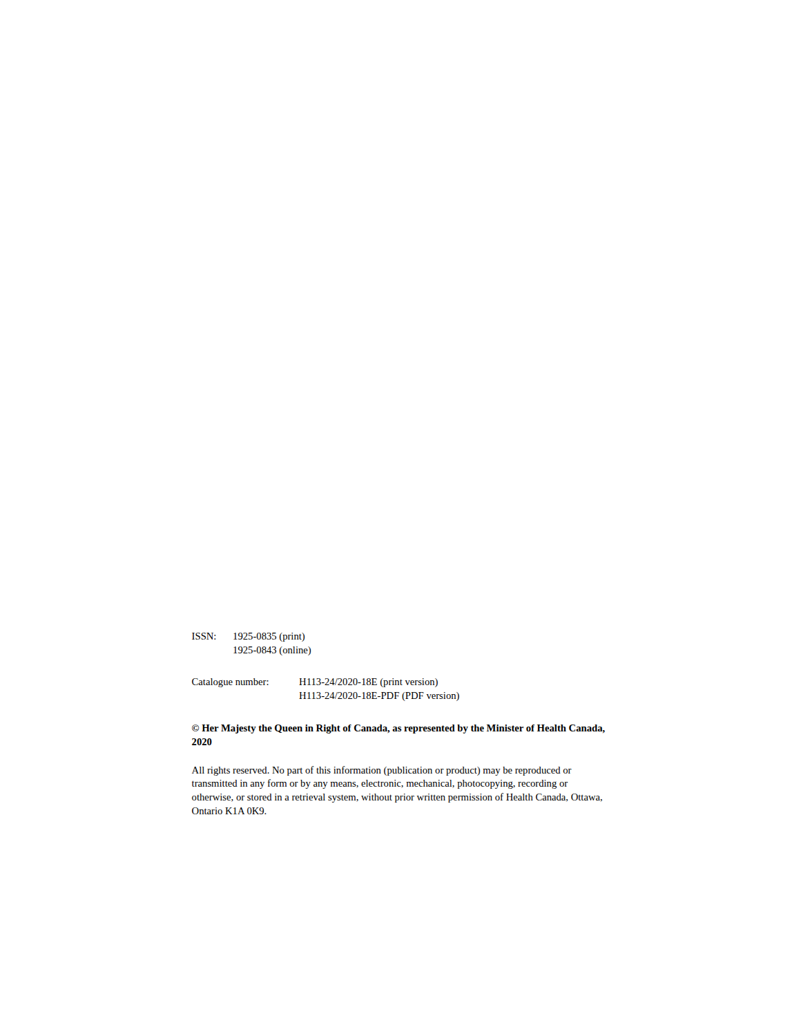ISSN:
1925-0835 (print)
1925-0843 (online)
Catalogue number:
H113-24/2020-18E (print version)
H113-24/2020-18E-PDF (PDF version)
© Her Majesty the Queen in Right of Canada, as represented by the Minister of Health Canada, 2020
All rights reserved. No part of this information (publication or product) may be reproduced or transmitted in any form or by any means, electronic, mechanical, photocopying, recording or otherwise, or stored in a retrieval system, without prior written permission of Health Canada, Ottawa, Ontario K1A 0K9.